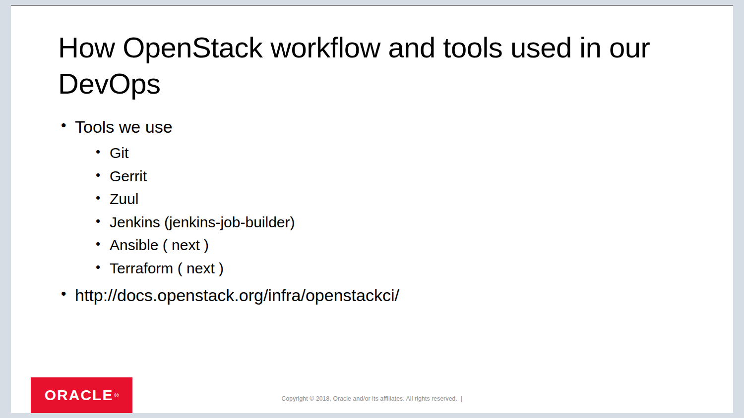How OpenStack workflow and tools used in our DevOps
Tools we use
Git
Gerrit
Zuul
Jenkins (jenkins-job-builder)
Ansible ( next )
Terraform ( next )
http://docs.openstack.org/infra/openstackci/
ORACLE®
Copyright © 2018, Oracle and/or its affiliates. All rights reserved. |